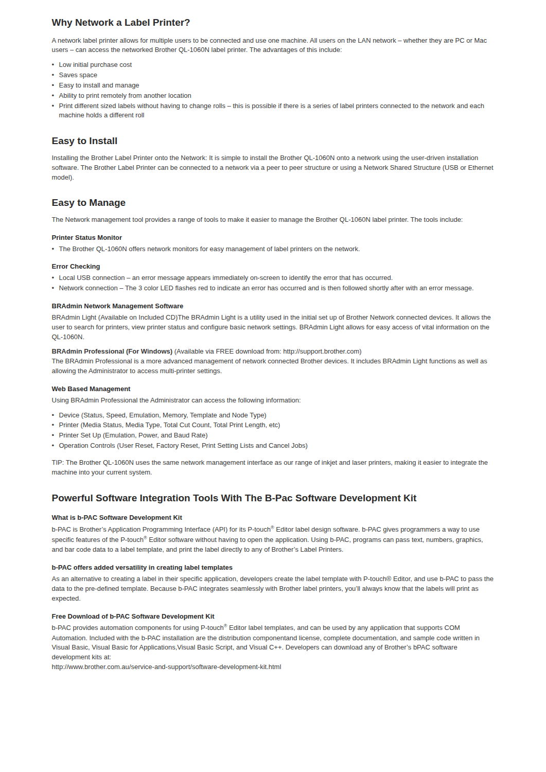Why Network a Label Printer?
A network label printer allows for multiple users to be connected and use one machine. All users on the LAN network – whether they are PC or Mac users – can access the networked Brother QL-1060N label printer. The advantages of this include:
Low initial purchase cost
Saves space
Easy to install and manage
Ability to print remotely from another location
Print different sized labels without having to change rolls – this is possible if there is a series of label printers connected to the network and each machine holds a different roll
Easy to Install
Installing the Brother Label Printer onto the Network: It is simple to install the Brother QL-1060N onto a network using the user-driven installation software. The Brother Label Printer can be connected to a network via a peer to peer structure or using a Network Shared Structure (USB or Ethernet model).
Easy to Manage
The Network management tool provides a range of tools to make it easier to manage the Brother QL-1060N label printer. The tools include:
Printer Status Monitor
The Brother QL-1060N offers network monitors for easy management of label printers on the network.
Error Checking
Local USB connection – an error message appears immediately on-screen to identify the error that has occurred.
Network connection – The 3 color LED flashes red to indicate an error has occurred and is then followed shortly after with an error message.
BRAdmin Network Management Software
BRAdmin Light (Available on Included CD)The BRAdmin Light is a utility used in the initial set up of Brother Network connected devices. It allows the user to search for printers, view printer status and configure basic network settings. BRAdmin Light allows for easy access of vital information on the QL-1060N.
BRAdmin Professional (For Windows) (Available via FREE download from: http://support.brother.com)
The BRAdmin Professional is a more advanced management of network connected Brother devices. It includes BRAdmin Light functions as well as allowing the Administrator to access multi-printer settings.
Web Based Management
Using BRAdmin Professional the Administrator can access the following information:
Device (Status, Speed, Emulation, Memory, Template and Node Type)
Printer (Media Status, Media Type, Total Cut Count, Total Print Length, etc)
Printer Set Up (Emulation, Power, and Baud Rate)
Operation Controls (User Reset, Factory Reset, Print Setting Lists and Cancel Jobs)
TIP: The Brother QL-1060N uses the same network management interface as our range of inkjet and laser printers, making it easier to integrate the machine into your current system.
Powerful Software Integration Tools With The B-Pac Software Development Kit
What is b-PAC Software Development Kit
b-PAC is Brother’s Application Programming Interface (API) for its P-touch® Editor label design software. b-PAC gives programmers a way to use specific features of the P-touch® Editor software without having to open the application. Using b-PAC, programs can pass text, numbers, graphics, and bar code data to a label template, and print the label directly to any of Brother’s Label Printers.
b-PAC offers added versatility in creating label templates
As an alternative to creating a label in their specific application, developers create the label template with P-touch® Editor, and use b-PAC to pass the data to the pre-defined template. Because b-PAC integrates seamlessly with Brother label printers, you’ll always know that the labels will print as expected.
Free Download of b-PAC Software Development Kit
b-PAC provides automation components for using P-touch® Editor label templates, and can be used by any application that supports COM Automation. Included with the b-PAC installation are the distribution componentand license, complete documentation, and sample code written in Visual Basic, Visual Basic for Applications,Visual Basic Script, and Visual C++. Developers can download any of Brother’s bPAC software development kits at:
http://www.brother.com.au/service-and-support/software-development-kit.html